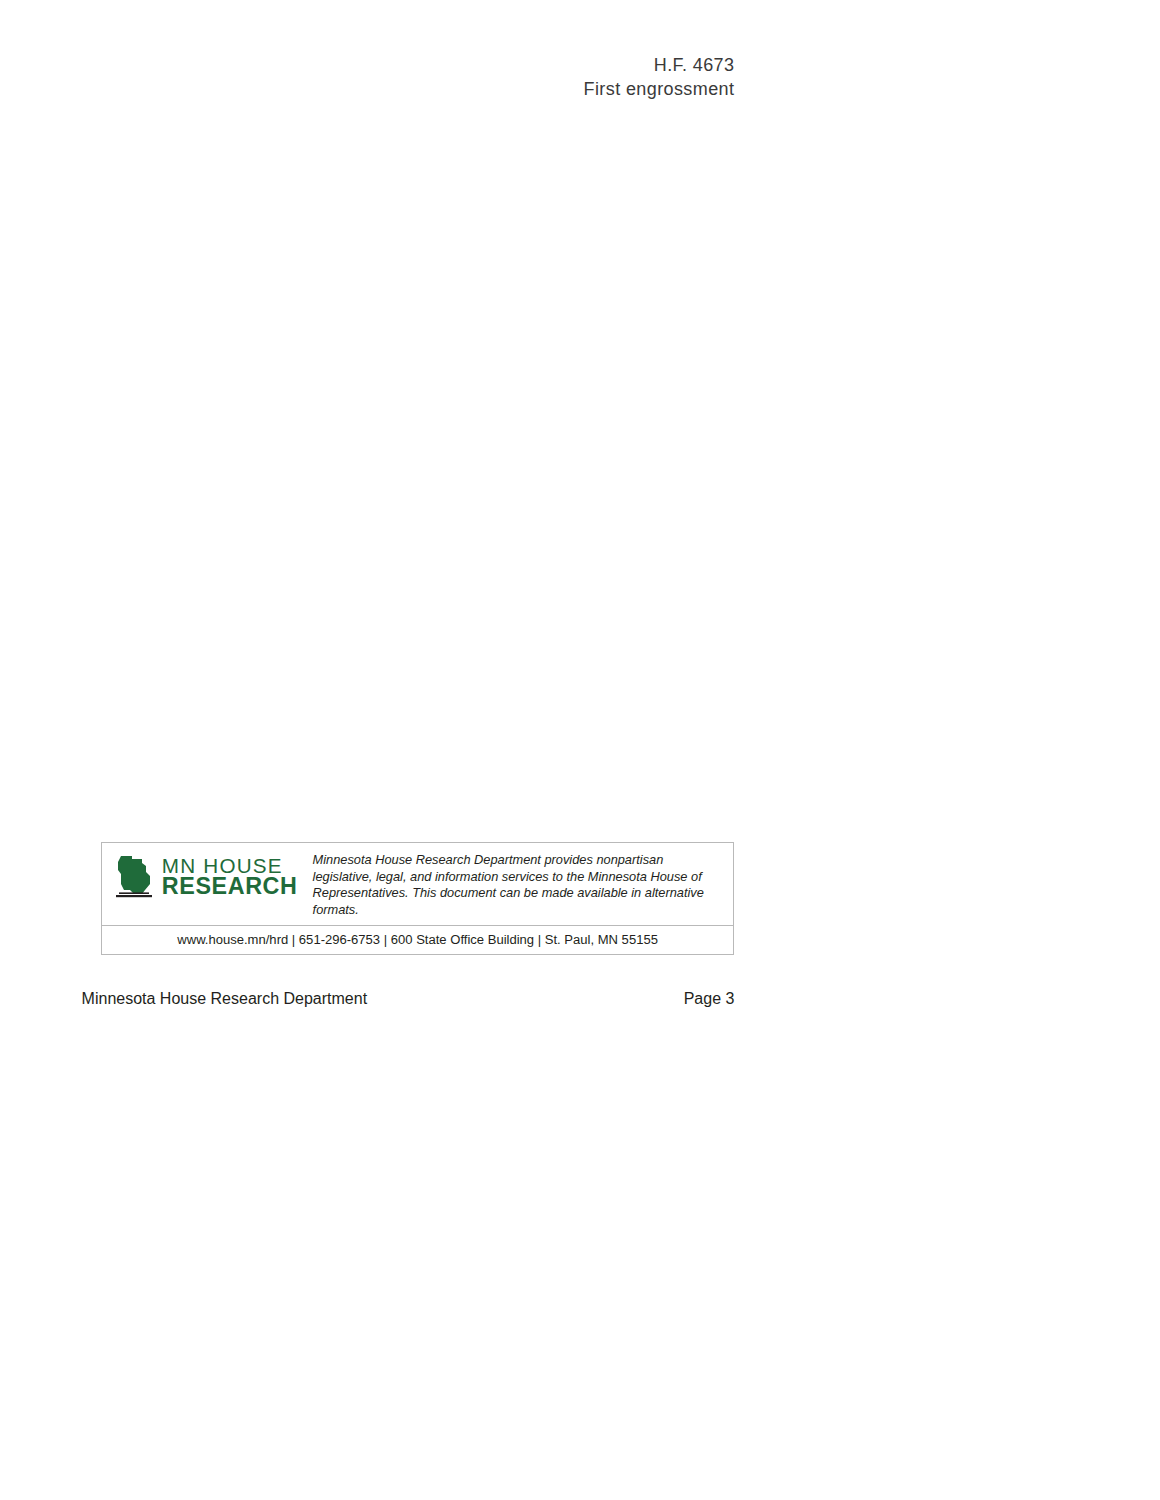H.F. 4673
First engrossment
MN HOUSE
RESEARCH
Minnesota House Research Department provides nonpartisan legislative, legal, and information services to the Minnesota House of Representatives. This document can be made available in alternative formats.
www.house.mn/hrd | 651-296-6753 | 600 State Office Building | St. Paul, MN 55155
Minnesota House Research Department Page 3